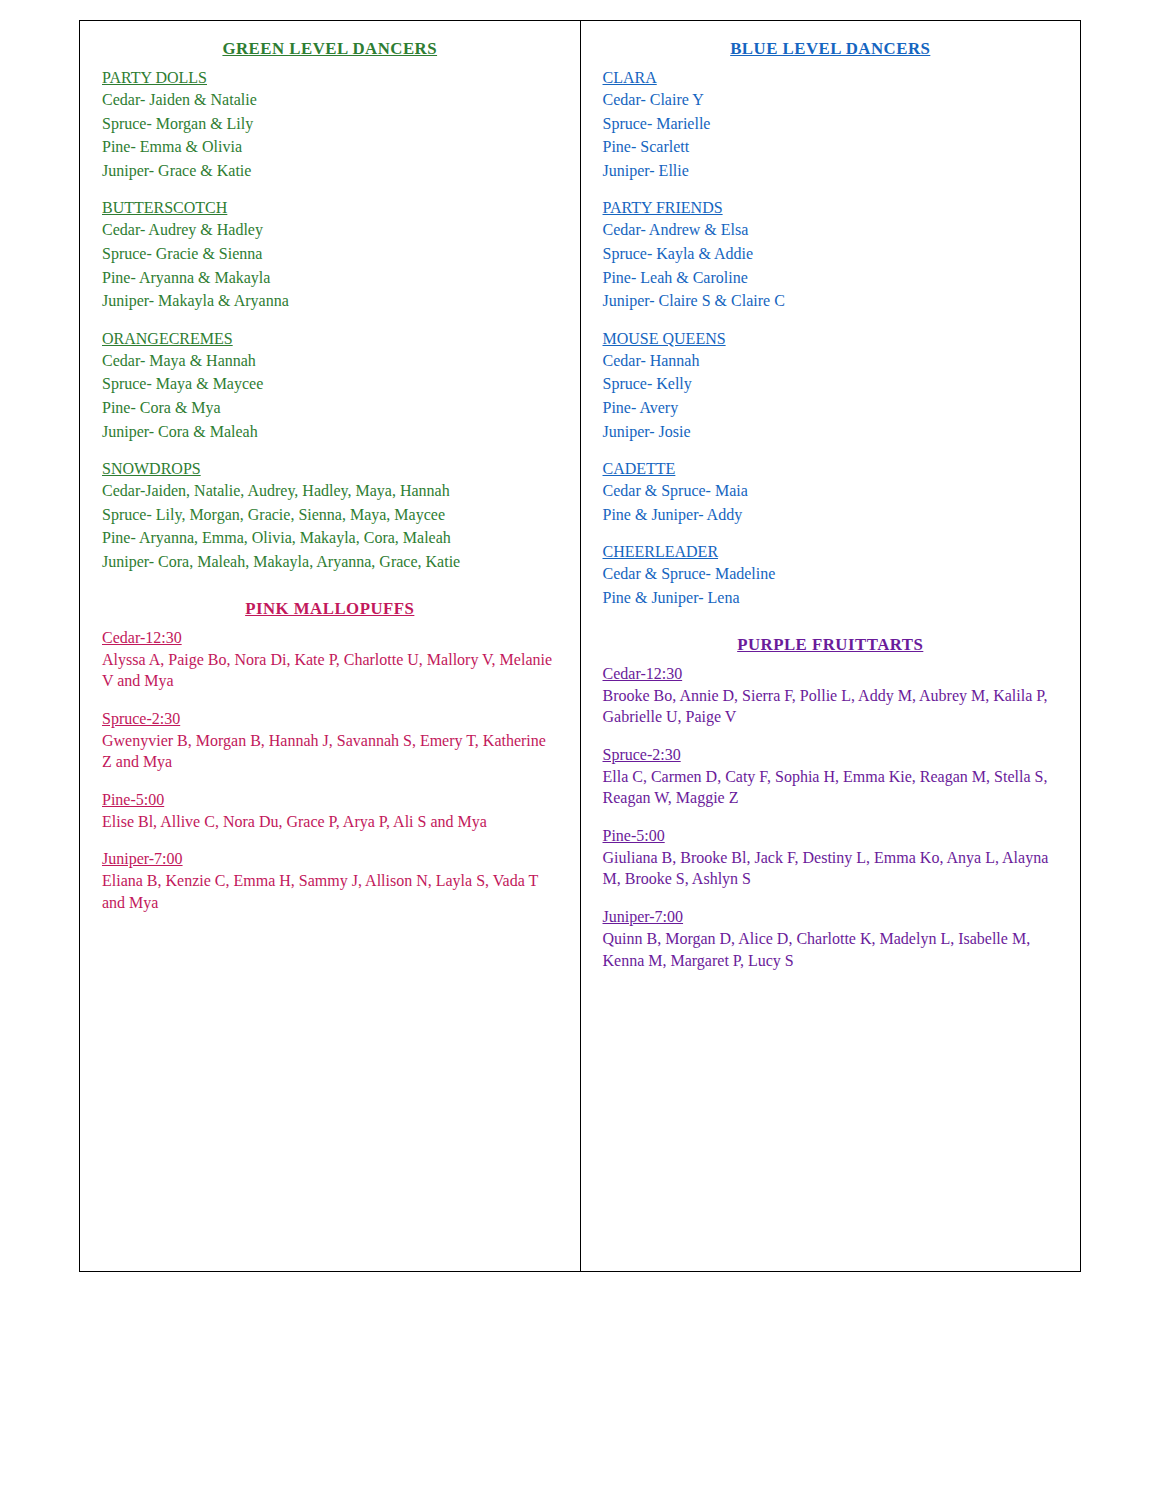GREEN LEVEL DANCERS
PARTY DOLLS
Cedar- Jaiden & Natalie
Spruce- Morgan & Lily
Pine- Emma & Olivia
Juniper- Grace & Katie
BUTTERSCOTCH
Cedar- Audrey & Hadley
Spruce- Gracie & Sienna
Pine- Aryanna & Makayla
Juniper- Makayla & Aryanna
ORANGECREMES
Cedar- Maya & Hannah
Spruce- Maya & Maycee
Pine- Cora & Mya
Juniper- Cora & Maleah
SNOWDROPS
Cedar-Jaiden, Natalie, Audrey, Hadley, Maya, Hannah
Spruce- Lily, Morgan, Gracie, Sienna, Maya, Maycee
Pine- Aryanna, Emma, Olivia, Makayla, Cora, Maleah
Juniper- Cora, Maleah, Makayla, Aryanna, Grace, Katie
PINK MALLOPUFFS
Cedar-12:30
Alyssa A, Paige Bo, Nora Di, Kate P, Charlotte U, Mallory V, Melanie V and Mya
Spruce-2:30
Gwenyvier B, Morgan B, Hannah J, Savannah S, Emery T, Katherine Z and Mya
Pine-5:00
Elise Bl, Allive C, Nora Du, Grace P, Arya P, Ali S and Mya
Juniper-7:00
Eliana B, Kenzie C, Emma H, Sammy J, Allison N, Layla S, Vada T and Mya
BLUE LEVEL DANCERS
CLARA
Cedar- Claire Y
Spruce- Marielle
Pine- Scarlett
Juniper- Ellie
PARTY FRIENDS
Cedar- Andrew & Elsa
Spruce- Kayla & Addie
Pine- Leah & Caroline
Juniper- Claire S & Claire C
MOUSE QUEENS
Cedar- Hannah
Spruce- Kelly
Pine- Avery
Juniper- Josie
CADETTE
Cedar & Spruce- Maia
Pine & Juniper- Addy
CHEERLEADER
Cedar & Spruce- Madeline
Pine & Juniper- Lena
PURPLE FRUITTARTS
Cedar-12:30
Brooke Bo, Annie D, Sierra F, Pollie L, Addy M, Aubrey M, Kalila P, Gabrielle U, Paige V
Spruce-2:30
Ella C, Carmen D, Caty F, Sophia H, Emma Kie, Reagan M, Stella S, Reagan W, Maggie Z
Pine-5:00
Giuliana B, Brooke Bl, Jack F, Destiny L, Emma Ko, Anya L, Alayna M, Brooke S, Ashlyn S
Juniper-7:00
Quinn B, Morgan D, Alice D, Charlotte K, Madelyn L, Isabelle M, Kenna M, Margaret P, Lucy S